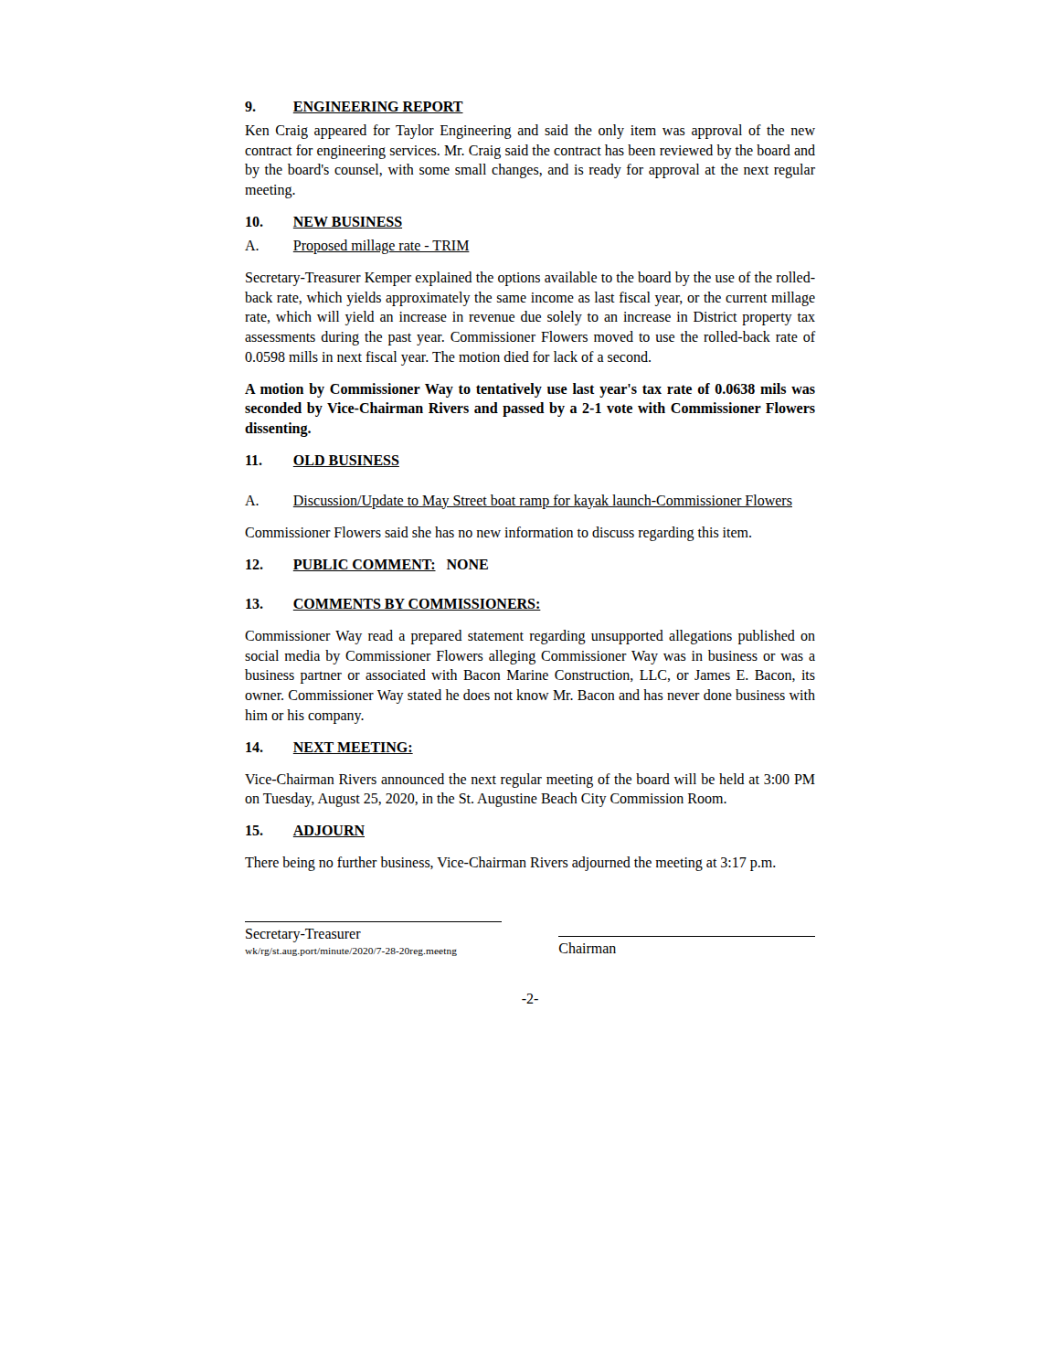9. ENGINEERING REPORT
Ken Craig appeared for Taylor Engineering and said the only item was approval of the new contract for engineering services. Mr. Craig said the contract has been reviewed by the board and by the board's counsel, with some small changes, and is ready for approval at the next regular meeting.
10. NEW BUSINESS
A. Proposed millage rate - TRIM
Secretary-Treasurer Kemper explained the options available to the board by the use of the rolled-back rate, which yields approximately the same income as last fiscal year, or the current millage rate, which will yield an increase in revenue due solely to an increase in District property tax assessments during the past year. Commissioner Flowers moved to use the rolled-back rate of 0.0598 mills in next fiscal year. The motion died for lack of a second.
A motion by Commissioner Way to tentatively use last year's tax rate of 0.0638 mils was seconded by Vice-Chairman Rivers and passed by a 2-1 vote with Commissioner Flowers dissenting.
11. OLD BUSINESS
A. Discussion/Update to May Street boat ramp for kayak launch-Commissioner Flowers
Commissioner Flowers said she has no new information to discuss regarding this item.
12. PUBLIC COMMENT: NONE
13. COMMENTS BY COMMISSIONERS:
Commissioner Way read a prepared statement regarding unsupported allegations published on social media by Commissioner Flowers alleging Commissioner Way was in business or was a business partner or associated with Bacon Marine Construction, LLC, or James E. Bacon, its owner. Commissioner Way stated he does not know Mr. Bacon and has never done business with him or his company.
14. NEXT MEETING:
Vice-Chairman Rivers announced the next regular meeting of the board will be held at 3:00 PM on Tuesday, August 25, 2020, in the St. Augustine Beach City Commission Room.
15. ADJOURN
There being no further business, Vice-Chairman Rivers adjourned the meeting at 3:17 p.m.
Secretary-Treasurer
wk/rg/st.aug.port/minute/2020/7-28-20reg.meetng
Chairman
-2-